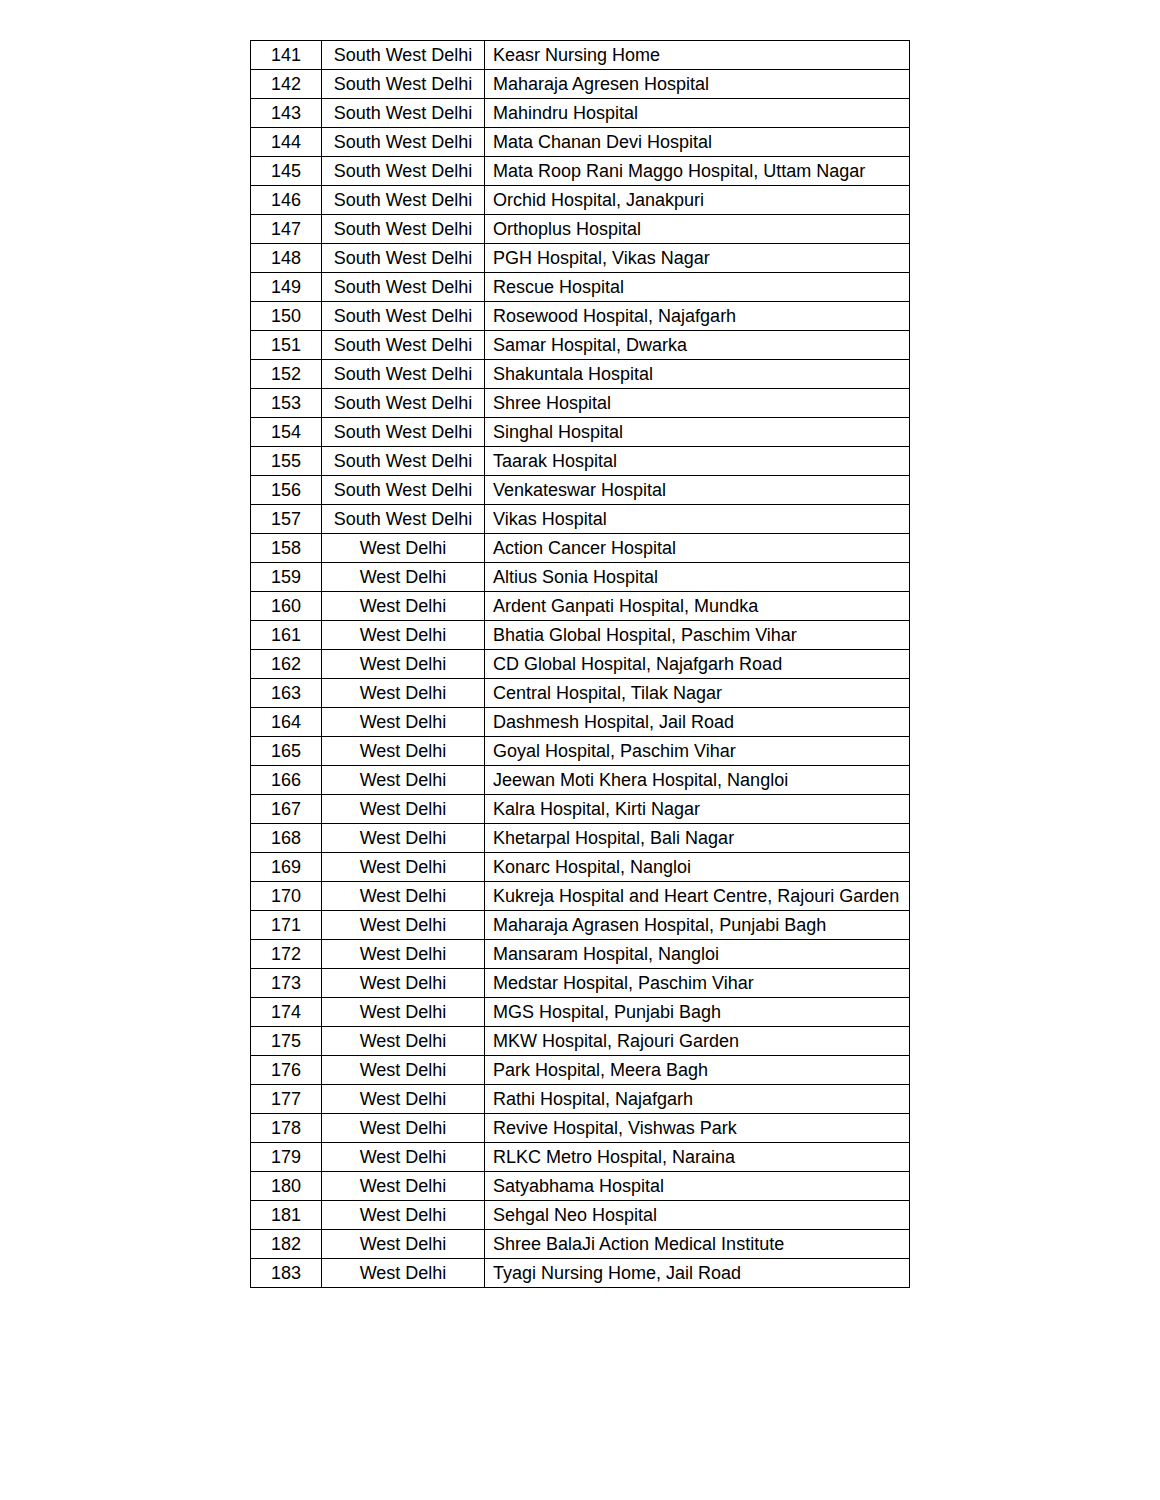| 141 | South West Delhi | Keasr Nursing Home |
| 142 | South West Delhi | Maharaja Agresen Hospital |
| 143 | South West Delhi | Mahindru Hospital |
| 144 | South West Delhi | Mata Chanan Devi Hospital |
| 145 | South West Delhi | Mata Roop Rani Maggo Hospital, Uttam Nagar |
| 146 | South West Delhi | Orchid Hospital, Janakpuri |
| 147 | South West Delhi | Orthoplus Hospital |
| 148 | South West Delhi | PGH Hospital, Vikas Nagar |
| 149 | South West Delhi | Rescue Hospital |
| 150 | South West Delhi | Rosewood Hospital, Najafgarh |
| 151 | South West Delhi | Samar Hospital, Dwarka |
| 152 | South West Delhi | Shakuntala Hospital |
| 153 | South West Delhi | Shree Hospital |
| 154 | South West Delhi | Singhal Hospital |
| 155 | South West Delhi | Taarak Hospital |
| 156 | South West Delhi | Venkateswar Hospital |
| 157 | South West Delhi | Vikas Hospital |
| 158 | West Delhi | Action Cancer Hospital |
| 159 | West Delhi | Altius Sonia Hospital |
| 160 | West Delhi | Ardent Ganpati Hospital, Mundka |
| 161 | West Delhi | Bhatia Global Hospital, Paschim Vihar |
| 162 | West Delhi | CD Global Hospital, Najafgarh Road |
| 163 | West Delhi | Central Hospital, Tilak Nagar |
| 164 | West Delhi | Dashmesh Hospital, Jail Road |
| 165 | West Delhi | Goyal Hospital, Paschim Vihar |
| 166 | West Delhi | Jeewan Moti Khera Hospital, Nangloi |
| 167 | West Delhi | Kalra Hospital, Kirti Nagar |
| 168 | West Delhi | Khetarpal Hospital, Bali Nagar |
| 169 | West Delhi | Konarc Hospital, Nangloi |
| 170 | West Delhi | Kukreja Hospital and Heart Centre, Rajouri Garden |
| 171 | West Delhi | Maharaja Agrasen Hospital, Punjabi Bagh |
| 172 | West Delhi | Mansaram Hospital, Nangloi |
| 173 | West Delhi | Medstar Hospital, Paschim Vihar |
| 174 | West Delhi | MGS Hospital, Punjabi Bagh |
| 175 | West Delhi | MKW Hospital, Rajouri Garden |
| 176 | West Delhi | Park Hospital, Meera Bagh |
| 177 | West Delhi | Rathi Hospital, Najafgarh |
| 178 | West Delhi | Revive Hospital, Vishwas Park |
| 179 | West Delhi | RLKC Metro Hospital, Naraina |
| 180 | West Delhi | Satyabhama Hospital |
| 181 | West Delhi | Sehgal Neo Hospital |
| 182 | West Delhi | Shree BalaJi Action Medical Institute |
| 183 | West Delhi | Tyagi Nursing Home, Jail Road |